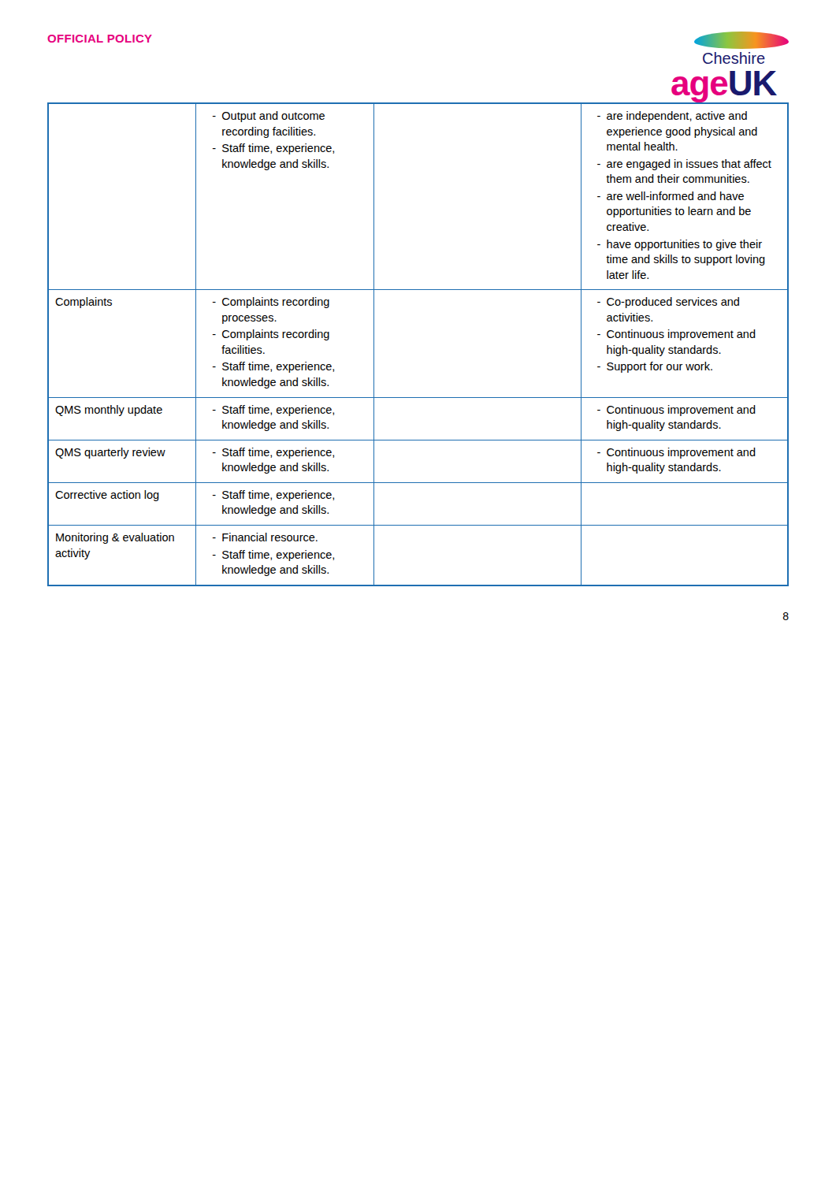Cheshire
age UK
OFFICIAL POLICY
| | Output and outcome recording facilities. Staff time, experience, knowledge and skills. | | are independent, active and experience good physical and mental health. are engaged in issues that affect them and their communities. are well-informed and have opportunities to learn and be creative. have opportunities to give their time and skills to support loving later life. |
| Complaints | Complaints recording processes. Complaints recording facilities. Staff time, experience, knowledge and skills. | | Co-produced services and activities. Continuous improvement and high-quality standards. Support for our work. |
| QMS monthly update | Staff time, experience, knowledge and skills. | | Continuous improvement and high-quality standards. |
| QMS quarterly review | Staff time, experience, knowledge and skills. | | Continuous improvement and high-quality standards. |
| Corrective action log | Staff time, experience, knowledge and skills. | | |
| Monitoring & evaluation activity | Financial resource. Staff time, experience, knowledge and skills. | | |
8